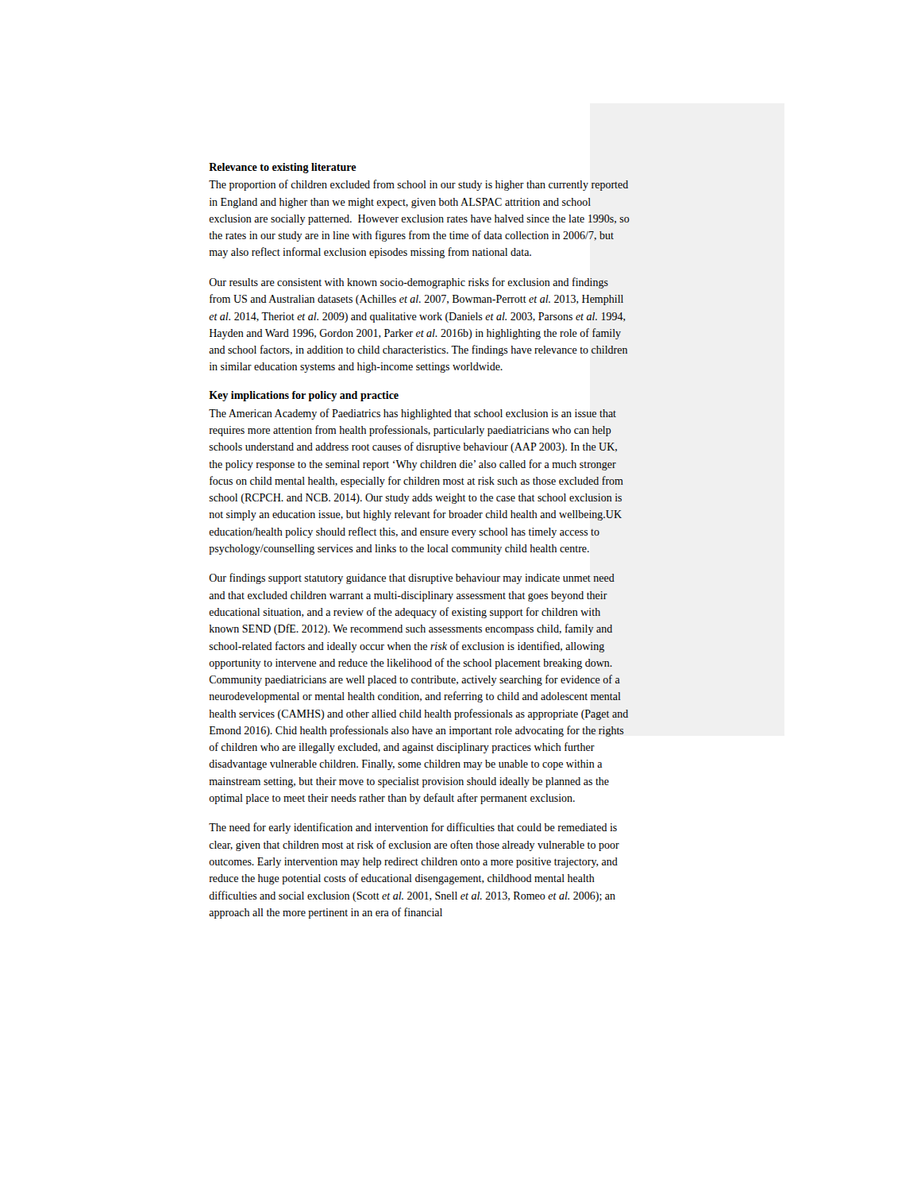Relevance to existing literature
The proportion of children excluded from school in our study is higher than currently reported in England and higher than we might expect, given both ALSPAC attrition and school exclusion are socially patterned. However exclusion rates have halved since the late 1990s, so the rates in our study are in line with figures from the time of data collection in 2006/7, but may also reflect informal exclusion episodes missing from national data.
Our results are consistent with known socio-demographic risks for exclusion and findings from US and Australian datasets (Achilles et al. 2007, Bowman-Perrott et al. 2013, Hemphill et al. 2014, Theriot et al. 2009) and qualitative work (Daniels et al. 2003, Parsons et al. 1994, Hayden and Ward 1996, Gordon 2001, Parker et al. 2016b) in highlighting the role of family and school factors, in addition to child characteristics. The findings have relevance to children in similar education systems and high-income settings worldwide.
Key implications for policy and practice
The American Academy of Paediatrics has highlighted that school exclusion is an issue that requires more attention from health professionals, particularly paediatricians who can help schools understand and address root causes of disruptive behaviour (AAP 2003). In the UK, the policy response to the seminal report ‘Why children die’ also called for a much stronger focus on child mental health, especially for children most at risk such as those excluded from school (RCPCH. and NCB. 2014). Our study adds weight to the case that school exclusion is not simply an education issue, but highly relevant for broader child health and wellbeing.UK education/health policy should reflect this, and ensure every school has timely access to psychology/counselling services and links to the local community child health centre.
Our findings support statutory guidance that disruptive behaviour may indicate unmet need and that excluded children warrant a multi-disciplinary assessment that goes beyond their educational situation, and a review of the adequacy of existing support for children with known SEND (DfE. 2012). We recommend such assessments encompass child, family and school-related factors and ideally occur when the risk of exclusion is identified, allowing opportunity to intervene and reduce the likelihood of the school placement breaking down. Community paediatricians are well placed to contribute, actively searching for evidence of a neurodevelopmental or mental health condition, and referring to child and adolescent mental health services (CAMHS) and other allied child health professionals as appropriate (Paget and Emond 2016). Chid health professionals also have an important role advocating for the rights of children who are illegally excluded, and against disciplinary practices which further disadvantage vulnerable children. Finally, some children may be unable to cope within a mainstream setting, but their move to specialist provision should ideally be planned as the optimal place to meet their needs rather than by default after permanent exclusion.
The need for early identification and intervention for difficulties that could be remediated is clear, given that children most at risk of exclusion are often those already vulnerable to poor outcomes. Early intervention may help redirect children onto a more positive trajectory, and reduce the huge potential costs of educational disengagement, childhood mental health difficulties and social exclusion (Scott et al. 2001, Snell et al. 2013, Romeo et al. 2006); an approach all the more pertinent in an era of financial